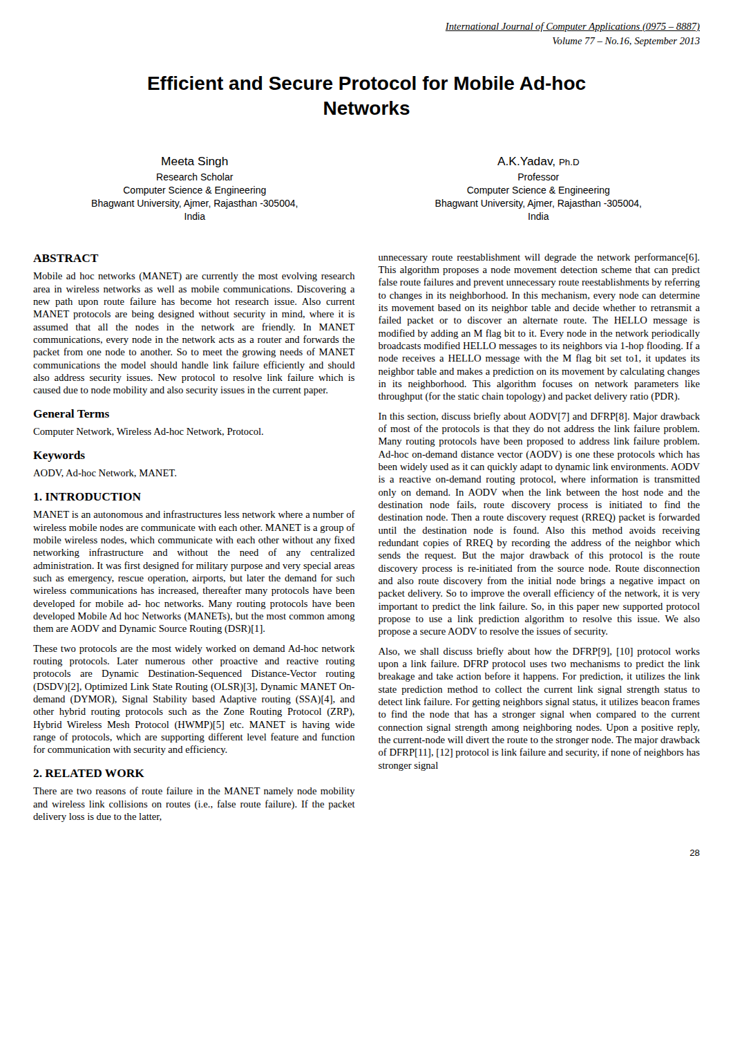International Journal of Computer Applications (0975 – 8887)
Volume 77 – No.16, September 2013
Efficient and Secure Protocol for Mobile Ad-hoc
Networks
Meeta Singh
Research Scholar
Computer Science & Engineering
Bhagwant University, Ajmer, Rajasthan -305004,
India
A.K.Yadav, Ph.D
Professor
Computer Science & Engineering
Bhagwant University, Ajmer, Rajasthan -305004,
India
ABSTRACT
Mobile ad hoc networks (MANET) are currently the most evolving research area in wireless networks as well as mobile communications. Discovering a new path upon route failure has become hot research issue. Also current MANET protocols are being designed without security in mind, where it is assumed that all the nodes in the network are friendly. In MANET communications, every node in the network acts as a router and forwards the packet from one node to another. So to meet the growing needs of MANET communications the model should handle link failure efficiently and should also address security issues. New protocol to resolve link failure which is caused due to node mobility and also security issues in the current paper.
General Terms
Computer Network, Wireless Ad-hoc Network, Protocol.
Keywords
AODV, Ad-hoc Network, MANET.
1. INTRODUCTION
MANET is an autonomous and infrastructures less network where a number of wireless mobile nodes are communicate with each other. MANET is a group of mobile wireless nodes, which communicate with each other without any fixed networking infrastructure and without the need of any centralized administration. It was first designed for military purpose and very special areas such as emergency, rescue operation, airports, but later the demand for such wireless communications has increased, thereafter many protocols have been developed for mobile ad- hoc networks. Many routing protocols have been developed Mobile Ad hoc Networks (MANETs), but the most common among them are AODV and Dynamic Source Routing (DSR)[1].
These two protocols are the most widely worked on demand Ad-hoc network routing protocols. Later numerous other proactive and reactive routing protocols are Dynamic Destination-Sequenced Distance-Vector routing (DSDV)[2], Optimized Link State Routing (OLSR)[3], Dynamic MANET On-demand (DYMOR), Signal Stability based Adaptive routing (SSA)[4], and other hybrid routing protocols such as the Zone Routing Protocol (ZRP), Hybrid Wireless Mesh Protocol (HWMP)[5] etc. MANET is having wide range of protocols, which are supporting different level feature and function for communication with security and efficiency.
2. RELATED WORK
There are two reasons of route failure in the MANET namely node mobility and wireless link collisions on routes (i.e., false route failure). If the packet delivery loss is due to the latter,
unnecessary route reestablishment will degrade the network performance[6]. This algorithm proposes a node movement detection scheme that can predict false route failures and prevent unnecessary route reestablishments by referring to changes in its neighborhood. In this mechanism, every node can determine its movement based on its neighbor table and decide whether to retransmit a failed packet or to discover an alternate route. The HELLO message is modified by adding an M flag bit to it. Every node in the network periodically broadcasts modified HELLO messages to its neighbors via 1-hop flooding. If a node receives a HELLO message with the M flag bit set to1, it updates its neighbor table and makes a prediction on its movement by calculating changes in its neighborhood. This algorithm focuses on network parameters like throughput (for the static chain topology) and packet delivery ratio (PDR).
In this section, discuss briefly about AODV[7] and DFRP[8]. Major drawback of most of the protocols is that they do not address the link failure problem. Many routing protocols have been proposed to address link failure problem. Ad-hoc on-demand distance vector (AODV) is one these protocols which has been widely used as it can quickly adapt to dynamic link environments. AODV is a reactive on-demand routing protocol, where information is transmitted only on demand. In AODV when the link between the host node and the destination node fails, route discovery process is initiated to find the destination node. Then a route discovery request (RREQ) packet is forwarded until the destination node is found. Also this method avoids receiving redundant copies of RREQ by recording the address of the neighbor which sends the request. But the major drawback of this protocol is the route discovery process is re-initiated from the source node. Route disconnection and also route discovery from the initial node brings a negative impact on packet delivery. So to improve the overall efficiency of the network, it is very important to predict the link failure. So, in this paper new supported protocol propose to use a link prediction algorithm to resolve this issue. We also propose a secure AODV to resolve the issues of security.
Also, we shall discuss briefly about how the DFRP[9], [10] protocol works upon a link failure. DFRP protocol uses two mechanisms to predict the link breakage and take action before it happens. For prediction, it utilizes the link state prediction method to collect the current link signal strength status to detect link failure. For getting neighbors signal status, it utilizes beacon frames to find the node that has a stronger signal when compared to the current connection signal strength among neighboring nodes. Upon a positive reply, the current-node will divert the route to the stronger node. The major drawback of DFRP[11], [12] protocol is link failure and security, if none of neighbors has stronger signal
28